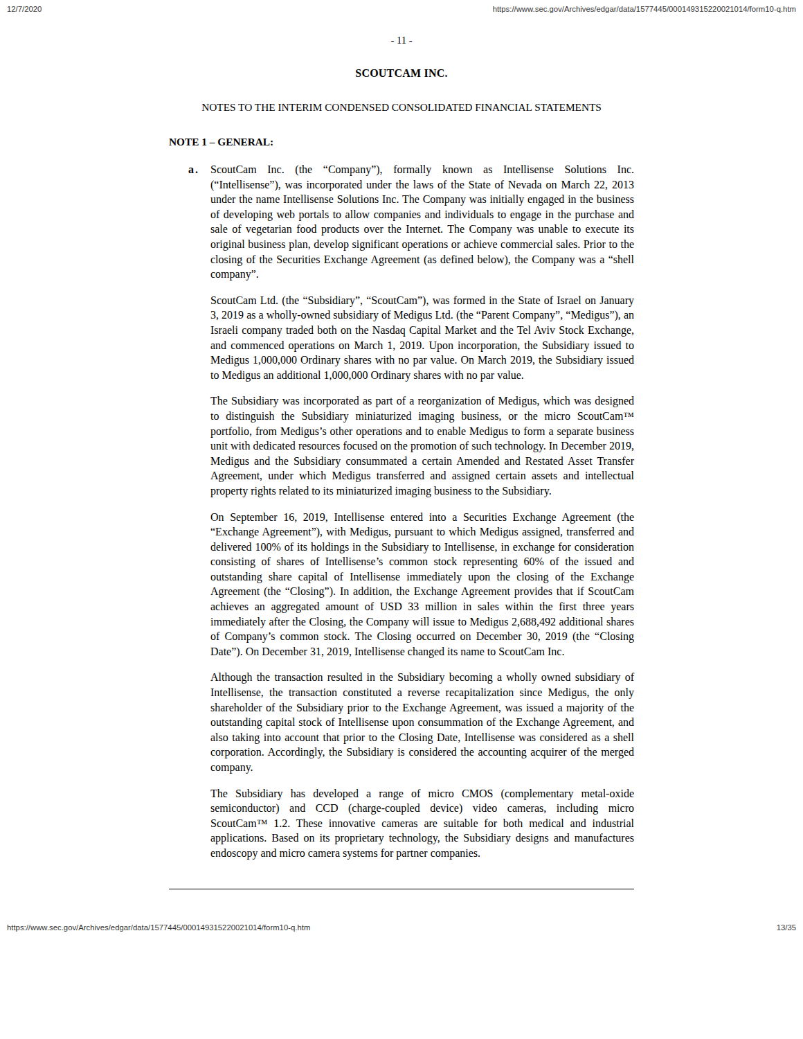12/7/2020 https://www.sec.gov/Archives/edgar/data/1577445/000149315220021014/form10-q.htm
- 11 -
SCOUTCAM INC.
NOTES TO THE INTERIM CONDENSED CONSOLIDATED FINANCIAL STATEMENTS
NOTE 1 – GENERAL:
a.
ScoutCam Inc. (the “Company”), formally known as Intellisense Solutions Inc. (“Intellisense”), was incorporated under the laws of the State of Nevada on March 22, 2013 under the name Intellisense Solutions Inc. The Company was initially engaged in the business of developing web portals to allow companies and individuals to engage in the purchase and sale of vegetarian food products over the Internet. The Company was unable to execute its original business plan, develop significant operations or achieve commercial sales. Prior to the closing of the Securities Exchange Agreement (as defined below), the Company was a “shell company”.
ScoutCam Ltd. (the “Subsidiary”, “ScoutCam”), was formed in the State of Israel on January 3, 2019 as a wholly-owned subsidiary of Medigus Ltd. (the “Parent Company”, “Medigus”), an Israeli company traded both on the Nasdaq Capital Market and the Tel Aviv Stock Exchange, and commenced operations on March 1, 2019. Upon incorporation, the Subsidiary issued to Medigus 1,000,000 Ordinary shares with no par value. On March 2019, the Subsidiary issued to Medigus an additional 1,000,000 Ordinary shares with no par value.
The Subsidiary was incorporated as part of a reorganization of Medigus, which was designed to distinguish the Subsidiary miniaturized imaging business, or the micro ScoutCam™ portfolio, from Medigus’s other operations and to enable Medigus to form a separate business unit with dedicated resources focused on the promotion of such technology. In December 2019, Medigus and the Subsidiary consummated a certain Amended and Restated Asset Transfer Agreement, under which Medigus transferred and assigned certain assets and intellectual property rights related to its miniaturized imaging business to the Subsidiary.
On September 16, 2019, Intellisense entered into a Securities Exchange Agreement (the “Exchange Agreement”), with Medigus, pursuant to which Medigus assigned, transferred and delivered 100% of its holdings in the Subsidiary to Intellisense, in exchange for consideration consisting of shares of Intellisense’s common stock representing 60% of the issued and outstanding share capital of Intellisense immediately upon the closing of the Exchange Agreement (the “Closing”). In addition, the Exchange Agreement provides that if ScoutCam achieves an aggregated amount of USD 33 million in sales within the first three years immediately after the Closing, the Company will issue to Medigus 2,688,492 additional shares of Company’s common stock. The Closing occurred on December 30, 2019 (the “Closing Date”). On December 31, 2019, Intellisense changed its name to ScoutCam Inc.
Although the transaction resulted in the Subsidiary becoming a wholly owned subsidiary of Intellisense, the transaction constituted a reverse recapitalization since Medigus, the only shareholder of the Subsidiary prior to the Exchange Agreement, was issued a majority of the outstanding capital stock of Intellisense upon consummation of the Exchange Agreement, and also taking into account that prior to the Closing Date, Intellisense was considered as a shell corporation. Accordingly, the Subsidiary is considered the accounting acquirer of the merged company.
The Subsidiary has developed a range of micro CMOS (complementary metal-oxide semiconductor) and CCD (charge-coupled device) video cameras, including micro ScoutCam™ 1.2. These innovative cameras are suitable for both medical and industrial applications. Based on its proprietary technology, the Subsidiary designs and manufactures endoscopy and micro camera systems for partner companies.
https://www.sec.gov/Archives/edgar/data/1577445/000149315220021014/form10-q.htm 13/35